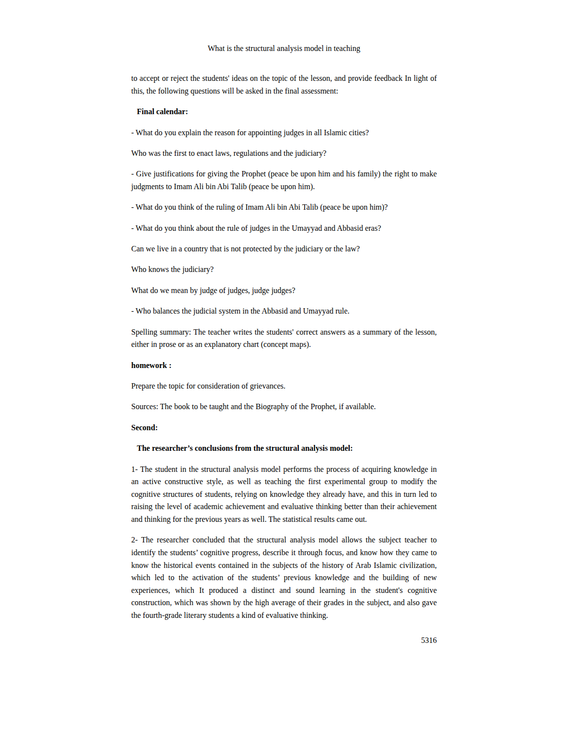What is the structural analysis model in teaching
to accept or reject the students' ideas on the topic of the lesson, and provide feedback In light of this, the following questions will be asked in the final assessment:
Final calendar:
- What do you explain the reason for appointing judges in all Islamic cities?
Who was the first to enact laws, regulations and the judiciary?
- Give justifications for giving the Prophet (peace be upon him and his family) the right to make judgments to Imam Ali bin Abi Talib (peace be upon him).
- What do you think of the ruling of Imam Ali bin Abi Talib (peace be upon him)?
- What do you think about the rule of judges in the Umayyad and Abbasid eras?
Can we live in a country that is not protected by the judiciary or the law?
Who knows the judiciary?
What do we mean by judge of judges, judge judges?
- Who balances the judicial system in the Abbasid and Umayyad rule.
Spelling summary: The teacher writes the students' correct answers as a summary of the lesson, either in prose or as an explanatory chart (concept maps).
homework :
Prepare the topic for consideration of grievances.
Sources: The book to be taught and the Biography of the Prophet, if available.
Second:
The researcher’s conclusions from the structural analysis model:
1- The student in the structural analysis model performs the process of acquiring knowledge in an active constructive style, as well as teaching the first experimental group to modify the cognitive structures of students, relying on knowledge they already have, and this in turn led to raising the level of academic achievement and evaluative thinking better than their achievement and thinking for the previous years as well. The statistical results came out.
2- The researcher concluded that the structural analysis model allows the subject teacher to identify the students’ cognitive progress, describe it through focus, and know how they came to know the historical events contained in the subjects of the history of Arab Islamic civilization, which led to the activation of the students’ previous knowledge and the building of new experiences, which It produced a distinct and sound learning in the student's cognitive construction, which was shown by the high average of their grades in the subject, and also gave the fourth-grade literary students a kind of evaluative thinking.
5316